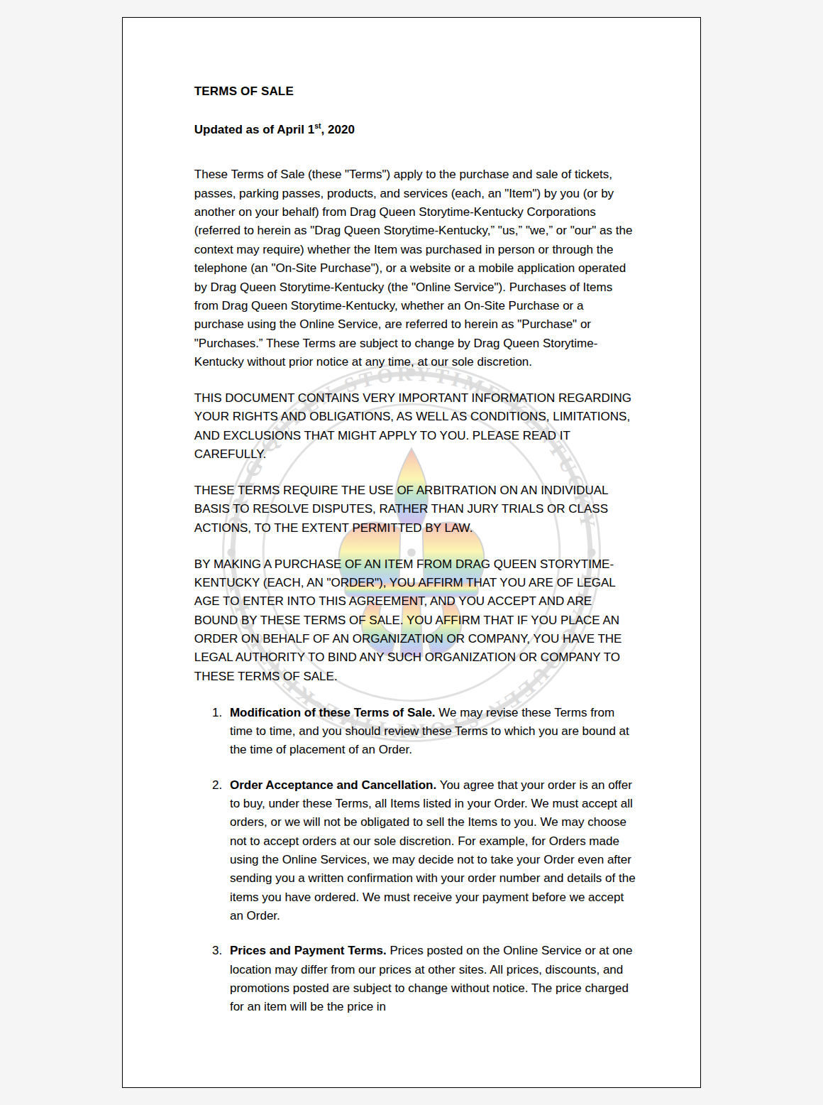DRAG QUEEN STORYTIME-KENTUCKY DRAG QUEEN STORYTIME-KENTUCKY
TERMS OF SALE
Updated as of April 1st, 2020
These Terms of Sale (these "Terms") apply to the purchase and sale of tickets, passes, parking passes, products, and services (each, an "Item") by you (or by another on your behalf) from Drag Queen Storytime-Kentucky Corporations (referred to herein as "Drag Queen Storytime-Kentucky,” "us,” "we,” or "our" as the context may require) whether the Item was purchased in person or through the telephone (an "On-Site Purchase"), or a website or a mobile application operated by Drag Queen Storytime-Kentucky (the "Online Service"). Purchases of Items from Drag Queen Storytime-Kentucky, whether an On-Site Purchase or a purchase using the Online Service, are referred to herein as "Purchase" or "Purchases.” These Terms are subject to change by Drag Queen Storytime-Kentucky without prior notice at any time, at our sole discretion.
This document contains very important information regarding your rights and obligations, as well as conditions, limitations, and exclusions that might apply to you. Please read it carefully.
These terms require the use of arbitration on an individual basis to resolve disputes, rather than jury trials or class actions, to the extent permitted by law.
By making a purchase of an item from Drag Queen Storytime-Kentucky (each, an "Order"), you affirm that you are of legal age to enter into this agreement, and you accept and are bound by these Terms of Sale. You affirm that if you place an order on behalf of an organization or company, you have the legal authority to bind any such organization or company to these Terms of Sale.
Modification of these Terms of Sale. We may revise these Terms from time to time, and you should review these Terms to which you are bound at the time of placement of an Order.
Order Acceptance and Cancellation. You agree that your order is an offer to buy, under these Terms, all Items listed in your Order. We must accept all orders, or we will not be obligated to sell the Items to you. We may choose not to accept orders at our sole discretion. For example, for Orders made using the Online Services, we may decide not to take your Order even after sending you a written confirmation with your order number and details of the items you have ordered. We must receive your payment before we accept an Order.
Prices and Payment Terms. Prices posted on the Online Service or at one location may differ from our prices at other sites. All prices, discounts, and promotions posted are subject to change without notice. The price charged for an item will be the price in